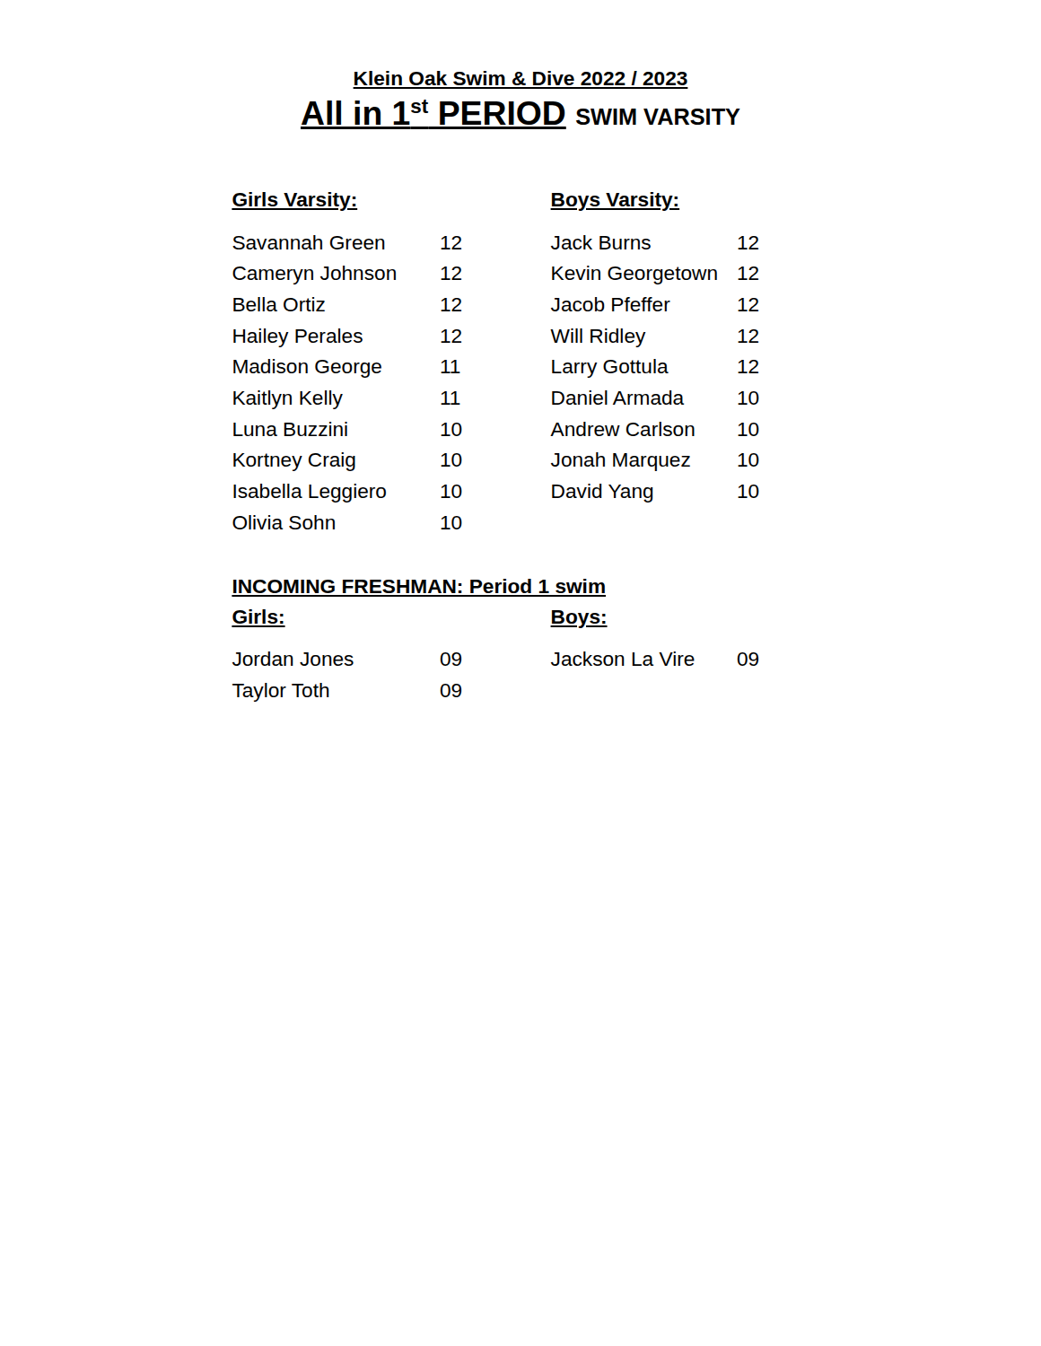Klein Oak Swim & Dive 2022 / 2023
All in 1st PERIOD SWIM VARSITY
Girls Varsity:
| Savannah Green | 12 |
| Cameryn Johnson | 12 |
| Bella Ortiz | 12 |
| Hailey Perales | 12 |
| Madison George | 11 |
| Kaitlyn Kelly | 11 |
| Luna Buzzini | 10 |
| Kortney Craig | 10 |
| Isabella Leggiero | 10 |
| Olivia Sohn | 10 |
Boys Varsity:
| Jack Burns | 12 |
| Kevin Georgetown | 12 |
| Jacob Pfeffer | 12 |
| Will Ridley | 12 |
| Larry Gottula | 12 |
| Daniel Armada | 10 |
| Andrew Carlson | 10 |
| Jonah Marquez | 10 |
| David Yang | 10 |
INCOMING FRESHMAN: Period 1 swim
Girls:
| Jordan Jones | 09 |
| Taylor Toth | 09 |
Boys:
| Jackson La Vire | 09 |